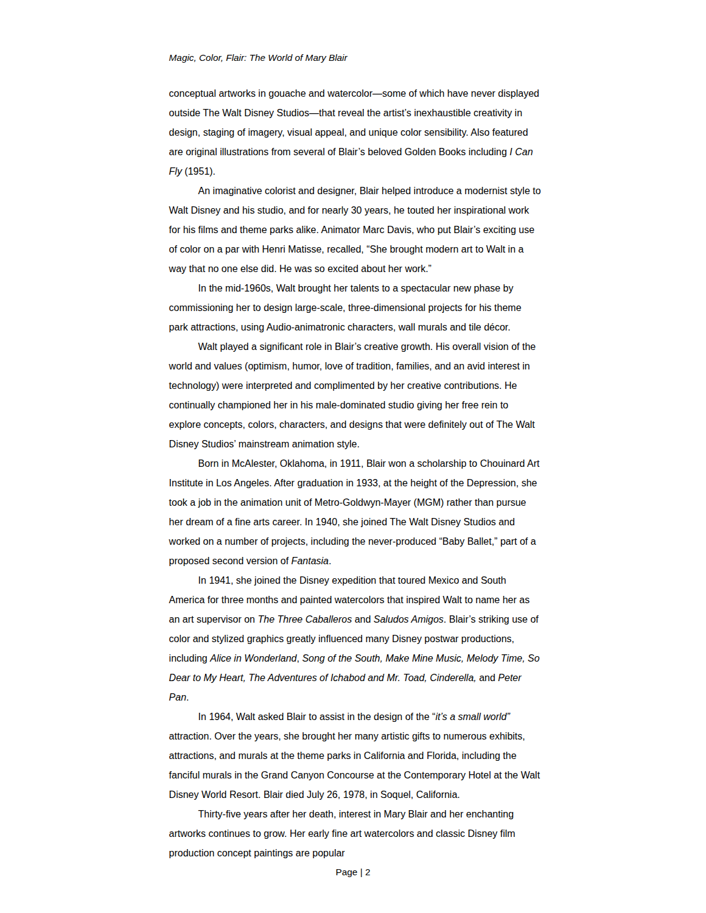Magic, Color, Flair: The World of Mary Blair
conceptual artworks in gouache and watercolor—some of which have never displayed outside The Walt Disney Studios—that reveal the artist’s inexhaustible creativity in design, staging of imagery, visual appeal, and unique color sensibility. Also featured are original illustrations from several of Blair’s beloved Golden Books including I Can Fly (1951).
An imaginative colorist and designer, Blair helped introduce a modernist style to Walt Disney and his studio, and for nearly 30 years, he touted her inspirational work for his films and theme parks alike. Animator Marc Davis, who put Blair’s exciting use of color on a par with Henri Matisse, recalled, “She brought modern art to Walt in a way that no one else did. He was so excited about her work.”
In the mid-1960s, Walt brought her talents to a spectacular new phase by commissioning her to design large-scale, three-dimensional projects for his theme park attractions, using Audio-animatronic characters, wall murals and tile décor.
Walt played a significant role in Blair’s creative growth. His overall vision of the world and values (optimism, humor, love of tradition, families, and an avid interest in technology) were interpreted and complimented by her creative contributions. He continually championed her in his male-dominated studio giving her free rein to explore concepts, colors, characters, and designs that were definitely out of The Walt Disney Studios’ mainstream animation style.
Born in McAlester, Oklahoma, in 1911, Blair won a scholarship to Chouinard Art Institute in Los Angeles. After graduation in 1933, at the height of the Depression, she took a job in the animation unit of Metro-Goldwyn-Mayer (MGM) rather than pursue her dream of a fine arts career. In 1940, she joined The Walt Disney Studios and worked on a number of projects, including the never-produced “Baby Ballet,” part of a proposed second version of Fantasia.
In 1941, she joined the Disney expedition that toured Mexico and South America for three months and painted watercolors that inspired Walt to name her as an art supervisor on The Three Caballeros and Saludos Amigos. Blair’s striking use of color and stylized graphics greatly influenced many Disney postwar productions, including Alice in Wonderland, Song of the South, Make Mine Music, Melody Time, So Dear to My Heart, The Adventures of Ichabod and Mr. Toad, Cinderella, and Peter Pan.
In 1964, Walt asked Blair to assist in the design of the “it’s a small world” attraction. Over the years, she brought her many artistic gifts to numerous exhibits, attractions, and murals at the theme parks in California and Florida, including the fanciful murals in the Grand Canyon Concourse at the Contemporary Hotel at the Walt Disney World Resort. Blair died July 26, 1978, in Soquel, California.
Thirty-five years after her death, interest in Mary Blair and her enchanting artworks continues to grow. Her early fine art watercolors and classic Disney film production concept paintings are popular
Page | 2